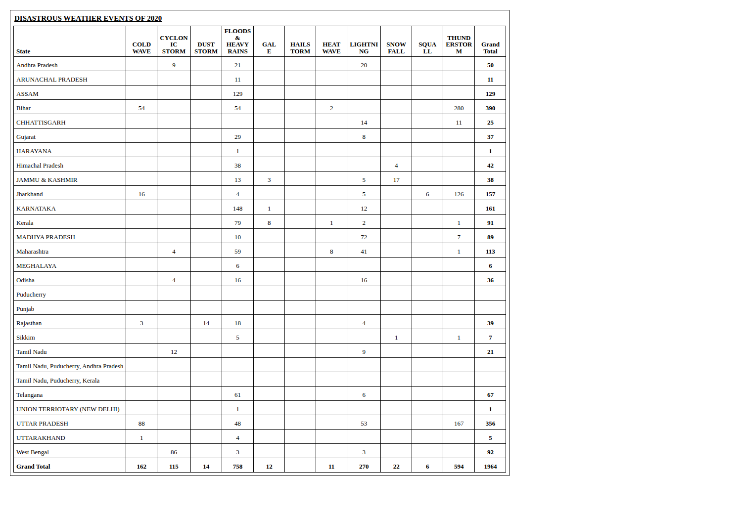DISASTROUS WEATHER EVENTS OF 2020
| State | COLD WAVE | CYCLON IC STORM | DUST STORM | FLOODS & HEAVY RAINS | GAL E | HAILS TORM | HEAT WAVE | LIGHTNI NG | SNOW FALL | SQUA LL | THUND ERSTOR M | Grand Total |
| --- | --- | --- | --- | --- | --- | --- | --- | --- | --- | --- | --- | --- |
| Andhra Pradesh | | 9 | | 21 | | | | 20 | | | | 50 |
| ARUNACHAL PRADESH | | | | 11 | | | | | | | | 11 |
| ASSAM | | | | 129 | | | | | | | | 129 |
| Bihar | 54 | | | 54 | | | 2 | | | | 280 | 390 |
| CHHATTISGARH | | | | | | | | 14 | | | 11 | 25 |
| Gujarat | | | | 29 | | | | 8 | | | | 37 |
| HARAYANA | | | | 1 | | | | | | | | 1 |
| Himachal Pradesh | | | | 38 | | | | | 4 | | | 42 |
| JAMMU & KASHMIR | | | | 13 | 3 | | | 5 | 17 | | | 38 |
| Jharkhand | 16 | | | 4 | | | | 5 | | 6 | 126 | 157 |
| KARNATAKA | | | | 148 | 1 | | | 12 | | | | 161 |
| Kerala | | | | 79 | 8 | | 1 | 2 | | | 1 | 91 |
| MADHYA PRADESH | | | | 10 | | | | 72 | | | 7 | 89 |
| Maharashtra | | 4 | | 59 | | | 8 | 41 | | | 1 | 113 |
| MEGHALAYA | | | | 6 | | | | | | | | 6 |
| Odisha | | 4 | | 16 | | | | 16 | | | | 36 |
| Puducherry | | | | | | | | | | | | |
| Punjab | | | | | | | | | | | | |
| Rajasthan | 3 | | 14 | 18 | | | | 4 | | | | 39 |
| Sikkim | | | | 5 | | | | | 1 | | 1 | 7 |
| Tamil Nadu | | 12 | | | | | | 9 | | | | 21 |
| Tamil Nadu, Puducherry, Andhra Pradesh | | | | | | | | | | | | |
| Tamil Nadu, Puducherry, Kerala | | | | | | | | | | | | |
| Telangana | | | | 61 | | | | 6 | | | | 67 |
| UNION TERRIOTARY (NEW DELHI) | | | | 1 | | | | | | | | 1 |
| UTTAR PRADESH | 88 | | | 48 | | | | 53 | | | 167 | 356 |
| UTTARAKHAND | 1 | | | 4 | | | | | | | | 5 |
| West Bengal | | 86 | | 3 | | | | 3 | | | | 92 |
| Grand Total | 162 | 115 | 14 | 758 | 12 | | 11 | 270 | 22 | 6 | 594 | 1964 |